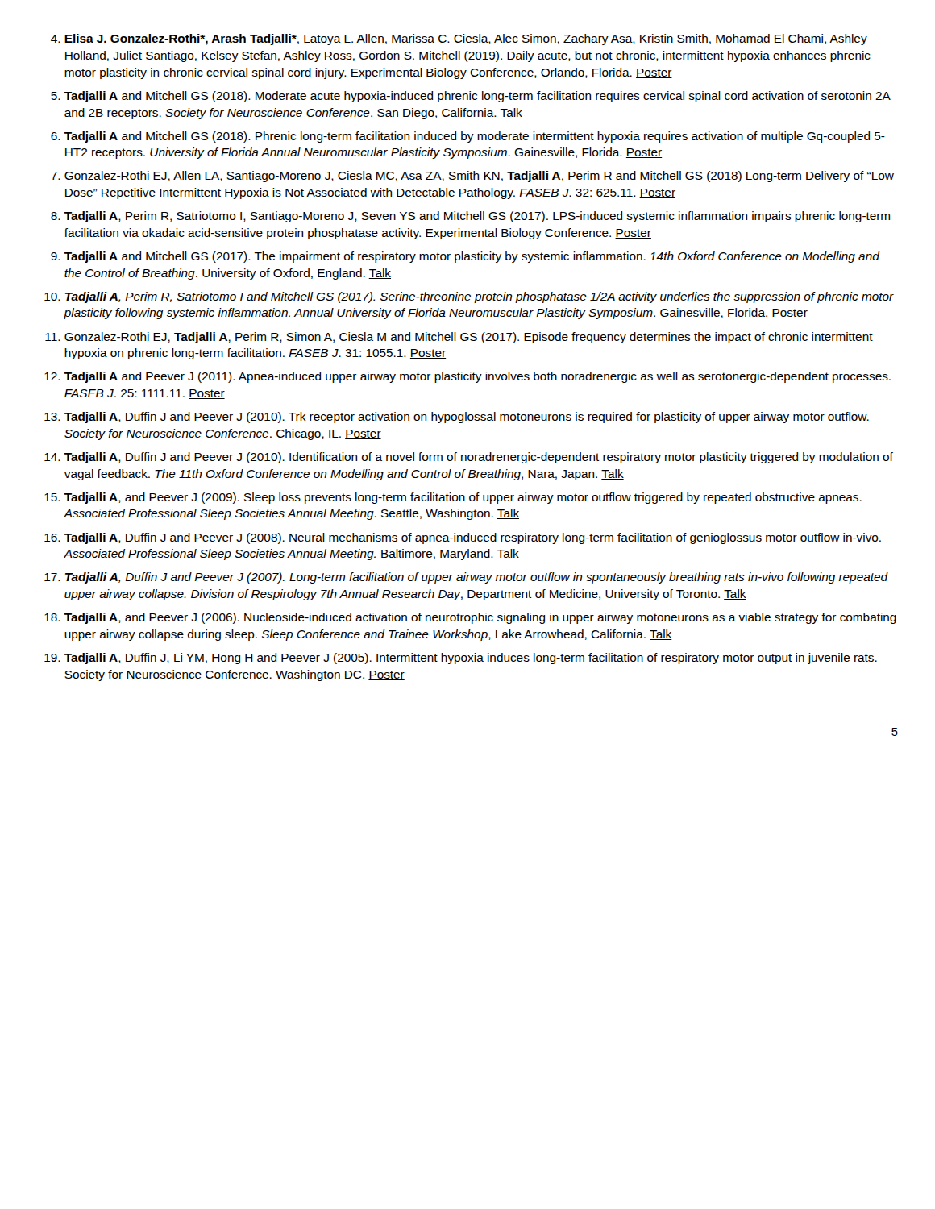Elisa J. Gonzalez-Rothi*, Arash Tadjalli*, Latoya L. Allen, Marissa C. Ciesla, Alec Simon, Zachary Asa, Kristin Smith, Mohamad El Chami, Ashley Holland, Juliet Santiago, Kelsey Stefan, Ashley Ross, Gordon S. Mitchell (2019). Daily acute, but not chronic, intermittent hypoxia enhances phrenic motor plasticity in chronic cervical spinal cord injury. Experimental Biology Conference, Orlando, Florida. Poster
Tadjalli A and Mitchell GS (2018). Moderate acute hypoxia-induced phrenic long-term facilitation requires cervical spinal cord activation of serotonin 2A and 2B receptors. Society for Neuroscience Conference. San Diego, California. Talk
Tadjalli A and Mitchell GS (2018). Phrenic long-term facilitation induced by moderate intermittent hypoxia requires activation of multiple Gq-coupled 5-HT2 receptors. University of Florida Annual Neuromuscular Plasticity Symposium. Gainesville, Florida. Poster
Gonzalez-Rothi EJ, Allen LA, Santiago-Moreno J, Ciesla MC, Asa ZA, Smith KN, Tadjalli A, Perim R and Mitchell GS (2018) Long-term Delivery of “Low Dose” Repetitive Intermittent Hypoxia is Not Associated with Detectable Pathology. FASEB J. 32: 625.11. Poster
Tadjalli A, Perim R, Satriotomo I, Santiago-Moreno J, Seven YS and Mitchell GS (2017). LPS-induced systemic inflammation impairs phrenic long-term facilitation via okadaic acid-sensitive protein phosphatase activity. Experimental Biology Conference. Poster
Tadjalli A and Mitchell GS (2017). The impairment of respiratory motor plasticity by systemic inflammation. 14th Oxford Conference on Modelling and the Control of Breathing. University of Oxford, England. Talk
Tadjalli A, Perim R, Satriotomo I and Mitchell GS (2017). Serine-threonine protein phosphatase 1/2A activity underlies the suppression of phrenic motor plasticity following systemic inflammation. Annual University of Florida Neuromuscular Plasticity Symposium. Gainesville, Florida. Poster
Gonzalez-Rothi EJ, Tadjalli A, Perim R, Simon A, Ciesla M and Mitchell GS (2017). Episode frequency determines the impact of chronic intermittent hypoxia on phrenic long-term facilitation. FASEB J. 31: 1055.1. Poster
Tadjalli A and Peever J (2011). Apnea-induced upper airway motor plasticity involves both noradrenergic as well as serotonergic-dependent processes. FASEB J. 25: 1111.11. Poster
Tadjalli A, Duffin J and Peever J (2010). Trk receptor activation on hypoglossal motoneurons is required for plasticity of upper airway motor outflow. Society for Neuroscience Conference. Chicago, IL. Poster
Tadjalli A, Duffin J and Peever J (2010). Identification of a novel form of noradrenergic-dependent respiratory motor plasticity triggered by modulation of vagal feedback. The 11th Oxford Conference on Modelling and Control of Breathing, Nara, Japan. Talk
Tadjalli A, and Peever J (2009). Sleep loss prevents long-term facilitation of upper airway motor outflow triggered by repeated obstructive apneas. Associated Professional Sleep Societies Annual Meeting. Seattle, Washington. Talk
Tadjalli A, Duffin J and Peever J (2008). Neural mechanisms of apnea-induced respiratory long-term facilitation of genioglossus motor outflow in-vivo. Associated Professional Sleep Societies Annual Meeting. Baltimore, Maryland. Talk
Tadjalli A, Duffin J and Peever J (2007). Long-term facilitation of upper airway motor outflow in spontaneously breathing rats in-vivo following repeated upper airway collapse. Division of Respirology 7th Annual Research Day, Department of Medicine, University of Toronto. Talk
Tadjalli A, and Peever J (2006). Nucleoside-induced activation of neurotrophic signaling in upper airway motoneurons as a viable strategy for combating upper airway collapse during sleep. Sleep Conference and Trainee Workshop, Lake Arrowhead, California. Talk
Tadjalli A, Duffin J, Li YM, Hong H and Peever J (2005). Intermittent hypoxia induces long-term facilitation of respiratory motor output in juvenile rats. Society for Neuroscience Conference. Washington DC. Poster
5